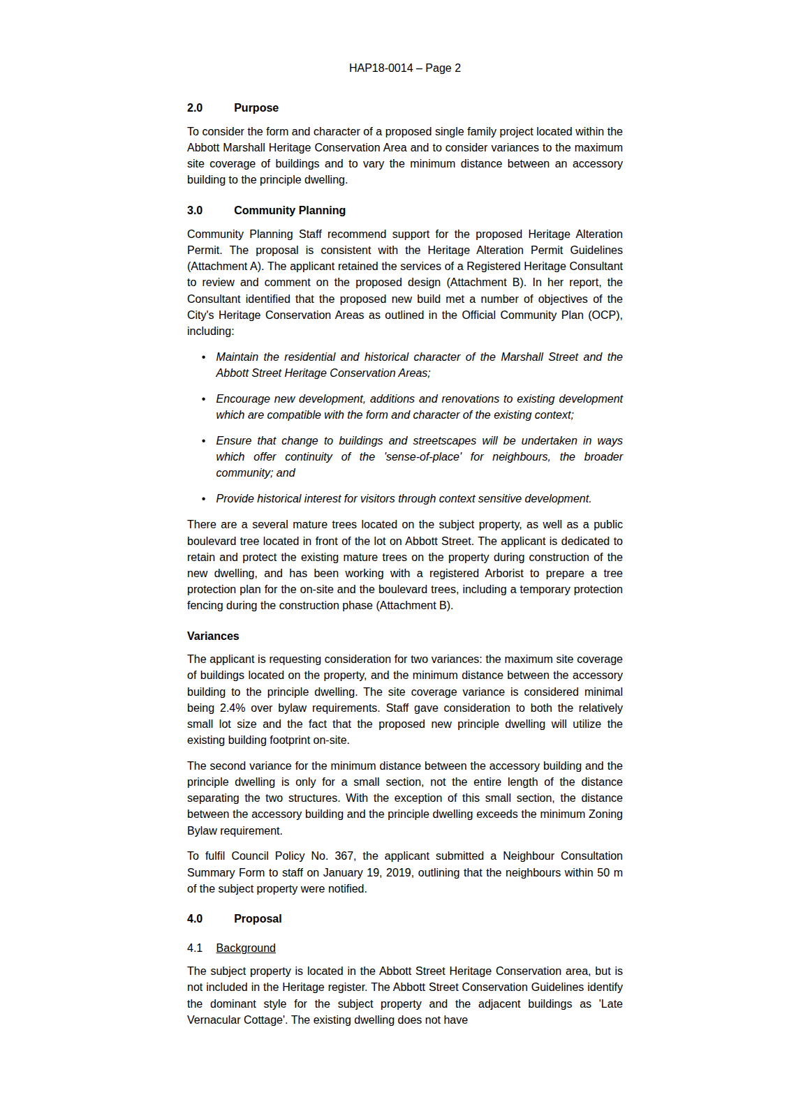HAP18-0014 – Page 2
2.0 Purpose
To consider the form and character of a proposed single family project located within the Abbott Marshall Heritage Conservation Area and to consider variances to the maximum site coverage of buildings and to vary the minimum distance between an accessory building to the principle dwelling.
3.0 Community Planning
Community Planning Staff recommend support for the proposed Heritage Alteration Permit. The proposal is consistent with the Heritage Alteration Permit Guidelines (Attachment A). The applicant retained the services of a Registered Heritage Consultant to review and comment on the proposed design (Attachment B). In her report, the Consultant identified that the proposed new build met a number of objectives of the City's Heritage Conservation Areas as outlined in the Official Community Plan (OCP), including:
Maintain the residential and historical character of the Marshall Street and the Abbott Street Heritage Conservation Areas;
Encourage new development, additions and renovations to existing development which are compatible with the form and character of the existing context;
Ensure that change to buildings and streetscapes will be undertaken in ways which offer continuity of the 'sense-of-place' for neighbours, the broader community; and
Provide historical interest for visitors through context sensitive development.
There are a several mature trees located on the subject property, as well as a public boulevard tree located in front of the lot on Abbott Street. The applicant is dedicated to retain and protect the existing mature trees on the property during construction of the new dwelling, and has been working with a registered Arborist to prepare a tree protection plan for the on-site and the boulevard trees, including a temporary protection fencing during the construction phase (Attachment B).
Variances
The applicant is requesting consideration for two variances: the maximum site coverage of buildings located on the property, and the minimum distance between the accessory building to the principle dwelling. The site coverage variance is considered minimal being 2.4% over bylaw requirements. Staff gave consideration to both the relatively small lot size and the fact that the proposed new principle dwelling will utilize the existing building footprint on-site.
The second variance for the minimum distance between the accessory building and the principle dwelling is only for a small section, not the entire length of the distance separating the two structures. With the exception of this small section, the distance between the accessory building and the principle dwelling exceeds the minimum Zoning Bylaw requirement.
To fulfil Council Policy No. 367, the applicant submitted a Neighbour Consultation Summary Form to staff on January 19, 2019, outlining that the neighbours within 50 m of the subject property were notified.
4.0 Proposal
4.1 Background
The subject property is located in the Abbott Street Heritage Conservation area, but is not included in the Heritage register. The Abbott Street Conservation Guidelines identify the dominant style for the subject property and the adjacent buildings as 'Late Vernacular Cottage'. The existing dwelling does not have